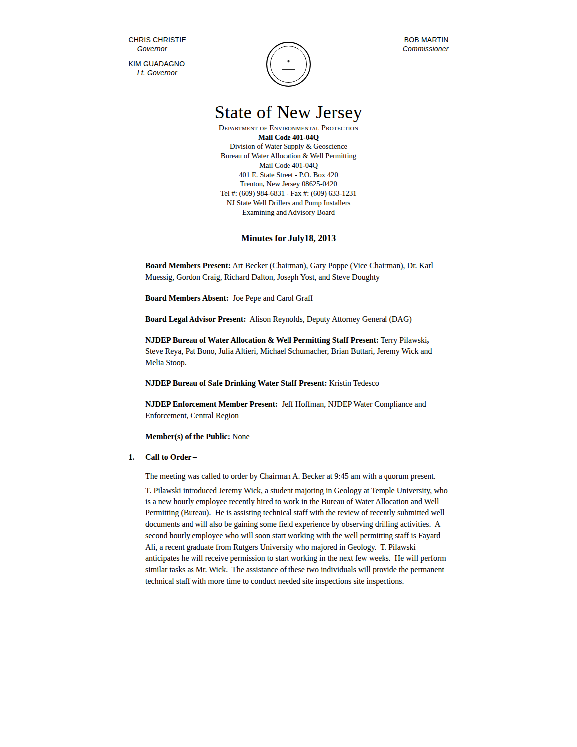CHRIS CHRISTIE
Governor
KIM GUADAGNO
Lt. Governor
BOB MARTIN
Commissioner
State of New Jersey
Department of Environmental Protection
Mail Code 401-04Q
Division of Water Supply & Geoscience
Bureau of Water Allocation & Well Permitting
Mail Code 401-04Q
401 E. State Street - P.O. Box 420
Trenton, New Jersey 08625-0420
Tel #: (609) 984-6831 - Fax #: (609) 633-1231
NJ State Well Drillers and Pump Installers
Examining and Advisory Board
Minutes for July18, 2013
Board Members Present: Art Becker (Chairman), Gary Poppe (Vice Chairman), Dr. Karl Muessig, Gordon Craig, Richard Dalton, Joseph Yost, and Steve Doughty
Board Members Absent: Joe Pepe and Carol Graff
Board Legal Advisor Present: Alison Reynolds, Deputy Attorney General (DAG)
NJDEP Bureau of Water Allocation & Well Permitting Staff Present: Terry Pilawski, Steve Reya, Pat Bono, Julia Altieri, Michael Schumacher, Brian Buttari, Jeremy Wick and Melia Stoop.
NJDEP Bureau of Safe Drinking Water Staff Present: Kristin Tedesco
NJDEP Enforcement Member Present: Jeff Hoffman, NJDEP Water Compliance and Enforcement, Central Region
Member(s) of the Public: None
Call to Order –
The meeting was called to order by Chairman A. Becker at 9:45 am with a quorum present.
T. Pilawski introduced Jeremy Wick, a student majoring in Geology at Temple University, who is a new hourly employee recently hired to work in the Bureau of Water Allocation and Well Permitting (Bureau). He is assisting technical staff with the review of recently submitted well documents and will also be gaining some field experience by observing drilling activities. A second hourly employee who will soon start working with the well permitting staff is Fayard Ali, a recent graduate from Rutgers University who majored in Geology. T. Pilawski anticipates he will receive permission to start working in the next few weeks. He will perform similar tasks as Mr. Wick. The assistance of these two individuals will provide the permanent technical staff with more time to conduct needed site inspections site inspections.